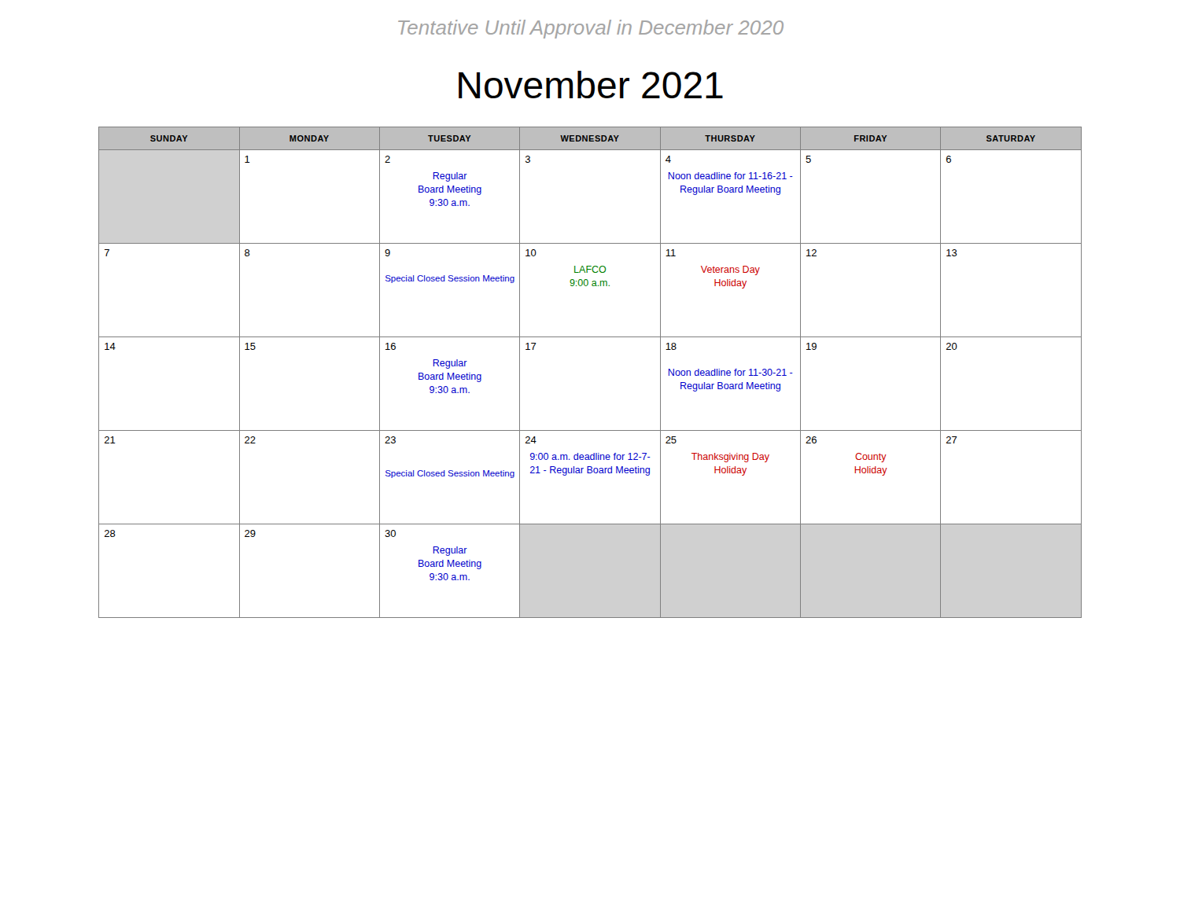Tentative Until Approval in December 2020
November 2021
| Sunday | Monday | Tuesday | Wednesday | Thursday | Friday | Saturday |
| --- | --- | --- | --- | --- | --- | --- |
| | 1 | 2 Regular Board Meeting 9:30 a.m. | 3 | 4 Noon deadline for 11-16-21 - Regular Board Meeting | 5 | 6 |
| 7 | 8 | 9 Special Closed Session Meeting | 10 LAFCO 9:00 a.m. | 11 Veterans Day Holiday | 12 | 13 |
| 14 | 15 | 16 Regular Board Meeting 9:30 a.m. | 17 | 18 Noon deadline for 11-30-21 - Regular Board Meeting | 19 | 20 |
| 21 | 22 | 23 Special Closed Session Meeting | 24 9:00 a.m. deadline for 12-7-21 - Regular Board Meeting | 25 Thanksgiving Day Holiday | 26 County Holiday | 27 |
| 28 | 29 | 30 Regular Board Meeting 9:30 a.m. | | | | |